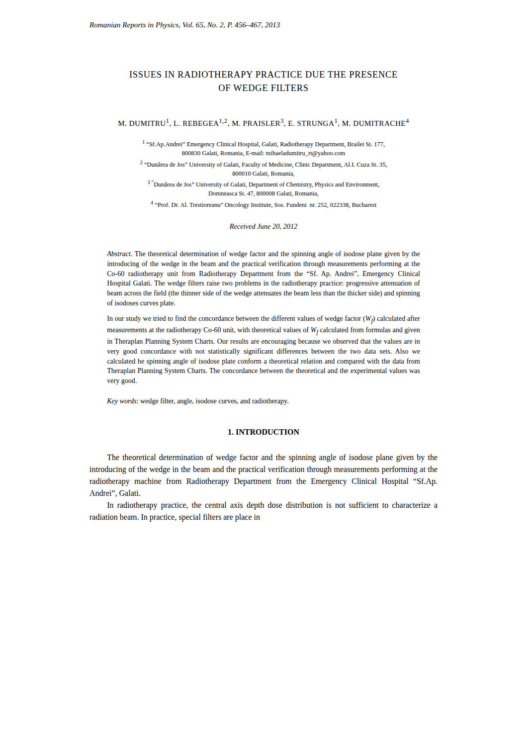Romanian Reports in Physics, Vol. 65, No. 2, P. 456–467, 2013
ISSUES IN RADIOTHERAPY PRACTICE DUE THE PRESENCE
OF WEDGE FILTERS
M. DUMITRU1, L. REBEGEA1,2, M. PRAISLER3, E. STRUNGA1, M. DUMITRACHE4
1 “Sf.Ap.Andrei” Emergency Clinical Hospital, Galati, Radiotherapy Department, Brailei St. 177,
800830 Galati, Romania, E-mail: mihaeladumitru_rt@yahoo.com
2 “Dunărea de Jos” University of Galati, Faculty of Medicine, Clinic Department, Al.I. Cuza St. 35,
800010 Galati, Romania,
3 ”Dunărea de Jos” University of Galati, Department of Chemistry, Physics and Environment,
Domneasca St. 47, 800008 Galati, Romania,
4 “Prof. Dr. Al. Trestioreanu” Oncology Institute, Sos. Fundeni nr. 252, 022338, Bucharest
Received June 20, 2012
Abstract. The theoretical determination of wedge factor and the spinning angle of isodose plane given by the introducing of the wedge in the beam and the practical verification through measurements performing at the Co-60 radiotherapy unit from Radiotherapy Department from the “Sf. Ap. Andrei”, Emergency Clinical Hospital Galati. The wedge filters raise two problems in the radiotherapy practice: progressive attenuation of beam across the field (the thinner side of the wedge attenuates the beam less than the thicker side) and spinning of isodoses curves plate.
In our study we tried to find the concordance between the different values of wedge factor (Wf) calculated after measurements at the radiotherapy Co-60 unit, with theoretical values of Wf calculated from formulas and given in Theraplan Planning System Charts. Our results are encouraging because we observed that the values are in very good concordance with not statistically significant differences between the two data sets. Also we calculated he spinning angle of isodose plate conform a theoretical relation and compared with the data from Theraplan Planning System Charts. The concordance between the theoretical and the experimental values was very good.
Key words: wedge filter, angle, isodose curves, and radiotherapy.
1. INTRODUCTION
The theoretical determination of wedge factor and the spinning angle of isodose plane given by the introducing of the wedge in the beam and the practical verification through measurements performing at the radiotherapy machine from Radiotherapy Department from the Emergency Clinical Hospital “Sf.Ap. Andrei”, Galati.
In radiotherapy practice, the central axis depth dose distribution is not sufficient to characterize a radiation beam. In practice, special filters are place in